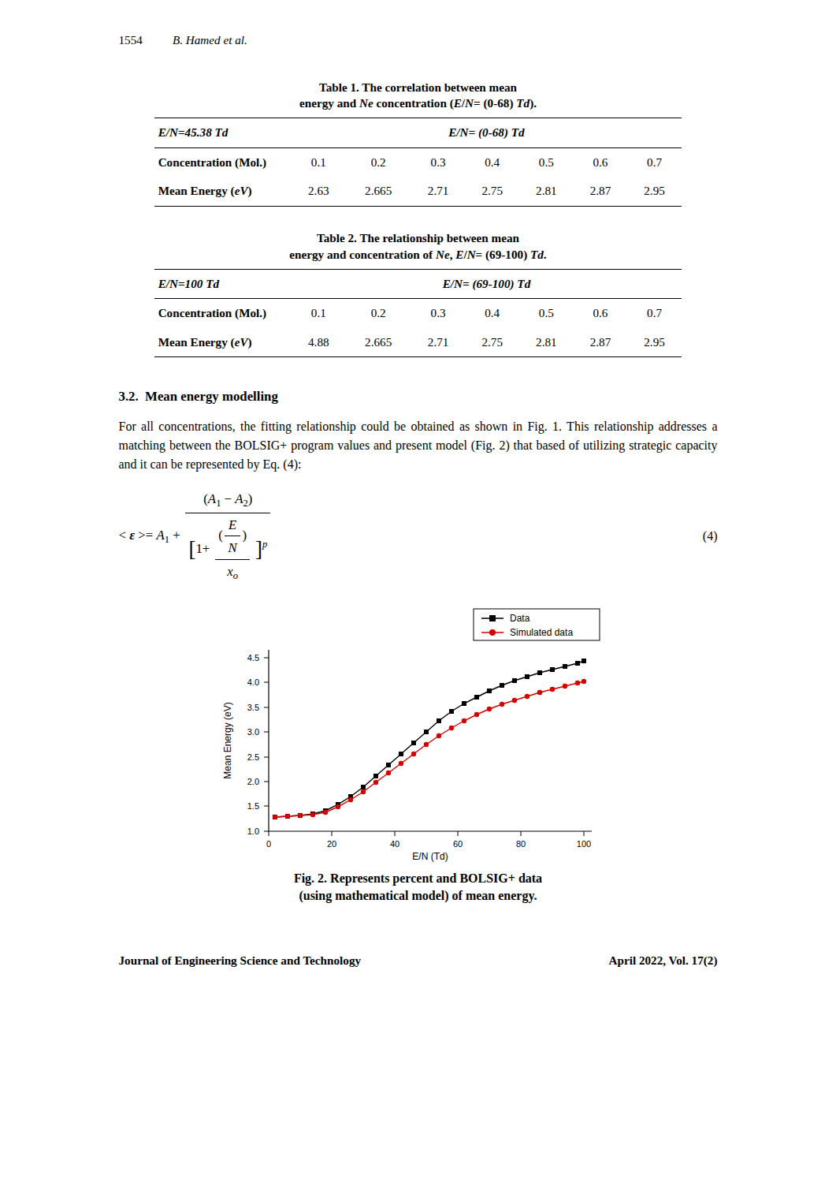1554 B. Hamed et al.
Table 1. The correlation between mean energy and Ne concentration ( E / N = (0-68) Td ).
| E/N=45.38 Td | E / N = (0-68) Td |
| --- | --- |
| Concentration (Mol.) | 0.1 | 0.2 | 0.3 | 0.4 | 0.5 | 0.6 | 0.7 |
| Mean Energy ( eV ) | 2.63 | 2.665 | 2.71 | 2.75 | 2.81 | 2.87 | 2.95 |
Table 2. The relationship between mean energy and concentration of Ne , E / N = (69-100) Td .
| E/N=100 Td | E / N = (69-100) Td |
| --- | --- |
| Concentration (Mol.) | 0.1 | 0.2 | 0.3 | 0.4 | 0.5 | 0.6 | 0.7 |
| Mean Energy ( eV ) | 4.88 | 2.665 | 2.71 | 2.75 | 2.81 | 2.87 | 2.95 |
3.2. Mean energy modelling
For all concentrations, the fitting relationship could be obtained as shown in Fig. 1. This relationship addresses a matching between the BOLSIG+ program values and present model (Fig. 2) that based of utilizing strategic capacity and it can be represented by Eq. (4):
< ε >= A1 + (A1 − A2) [1+ (EN) xo ]p (4)
Data Simulated data 1.0 1.5 2.0 2.5 3.0 3.5 4.0 4.5 0 20 40 60 80 100 E/N (Td) Mean Energy (eV)
Fig. 2. Represents percent and BOLSIG+ data
(using mathematical model) of mean energy.
Journal of Engineering Science and Technology April 2022, Vol. 17(2)